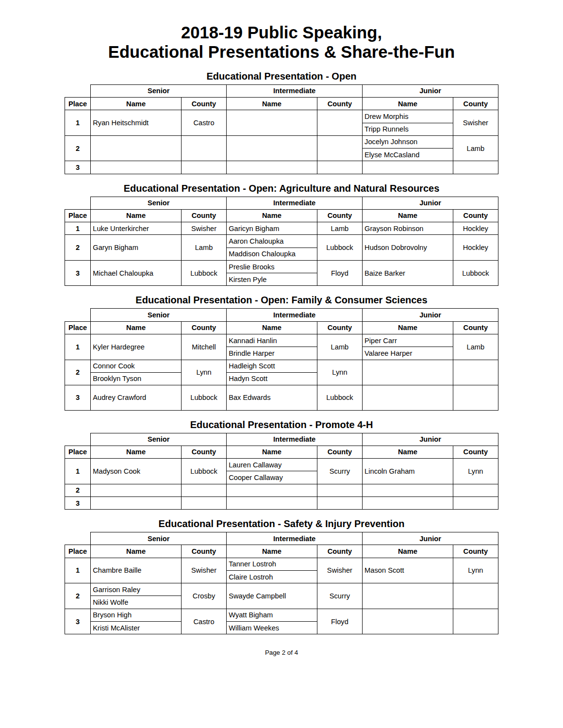2018-19 Public Speaking,
Educational Presentations & Share-the-Fun
Educational Presentation - Open
| | Senior | Intermediate | Junior |
| --- | --- | --- | --- |
| Place | Name | County | Name | County | Name | County |
| 1 | Ryan Heitschmidt | Castro | | | Drew Morphis | Swisher |
| | Tripp Runnels |
| 2 | | | | | Jocelyn Johnson | Lamb |
| | | Elyse McCasland |
| 3 | | | | | | |
Educational Presentation - Open: Agriculture and Natural Resources
| | Senior | Intermediate | Junior |
| --- | --- | --- | --- |
| Place | Name | County | Name | County | Name | County |
| 1 | Luke Unterkircher | Swisher | Garicyn Bigham | Lamb | Grayson Robinson | Hockley |
| 2 | Garyn Bigham | Lamb | Aaron Chaloupka | Lubbock | Hudson Dobrovolny | Hockley |
| Maddison Chaloupka |
| 3 | Michael Chaloupka | Lubbock | Preslie Brooks | Floyd | Baize Barker | Lubbock |
| Kirsten Pyle |
Educational Presentation - Open: Family & Consumer Sciences
| | Senior | Intermediate | Junior |
| --- | --- | --- | --- |
| Place | Name | County | Name | County | Name | County |
| 1 | Kyler Hardegree | Mitchell | Kannadi Hanlin | Lamb | Piper Carr | Lamb |
| Brindle Harper | Valaree Harper |
| 2 | Connor Cook | Lynn | Hadleigh Scott | Lynn | | |
| Brooklyn Tyson | Hadyn Scott | |
| 3 | Audrey Crawford | Lubbock | Bax Edwards | Lubbock | | |
Educational Presentation - Promote 4-H
| | Senior | Intermediate | Junior |
| --- | --- | --- | --- |
| Place | Name | County | Name | County | Name | County |
| 1 | Madyson Cook | Lubbock | Lauren Callaway | Scurry | Lincoln Graham | Lynn |
| Cooper Callaway |
| 2 | | | | | | |
| 3 | | | | | | |
Educational Presentation - Safety & Injury Prevention
| | Senior | Intermediate | Junior |
| --- | --- | --- | --- |
| Place | Name | County | Name | County | Name | County |
| 1 | Chambre Baille | Swisher | Tanner Lostroh | Swisher | Mason Scott | Lynn |
| Claire Lostroh |
| 2 | Garrison Raley | Crosby | Swayde Campbell | Scurry | | |
| Nikki Wolfe | |
| 3 | Bryson High | Castro | Wyatt Bigham | Floyd | | |
| Kristi McAlister | William Weekes | |
Page 2 of 4